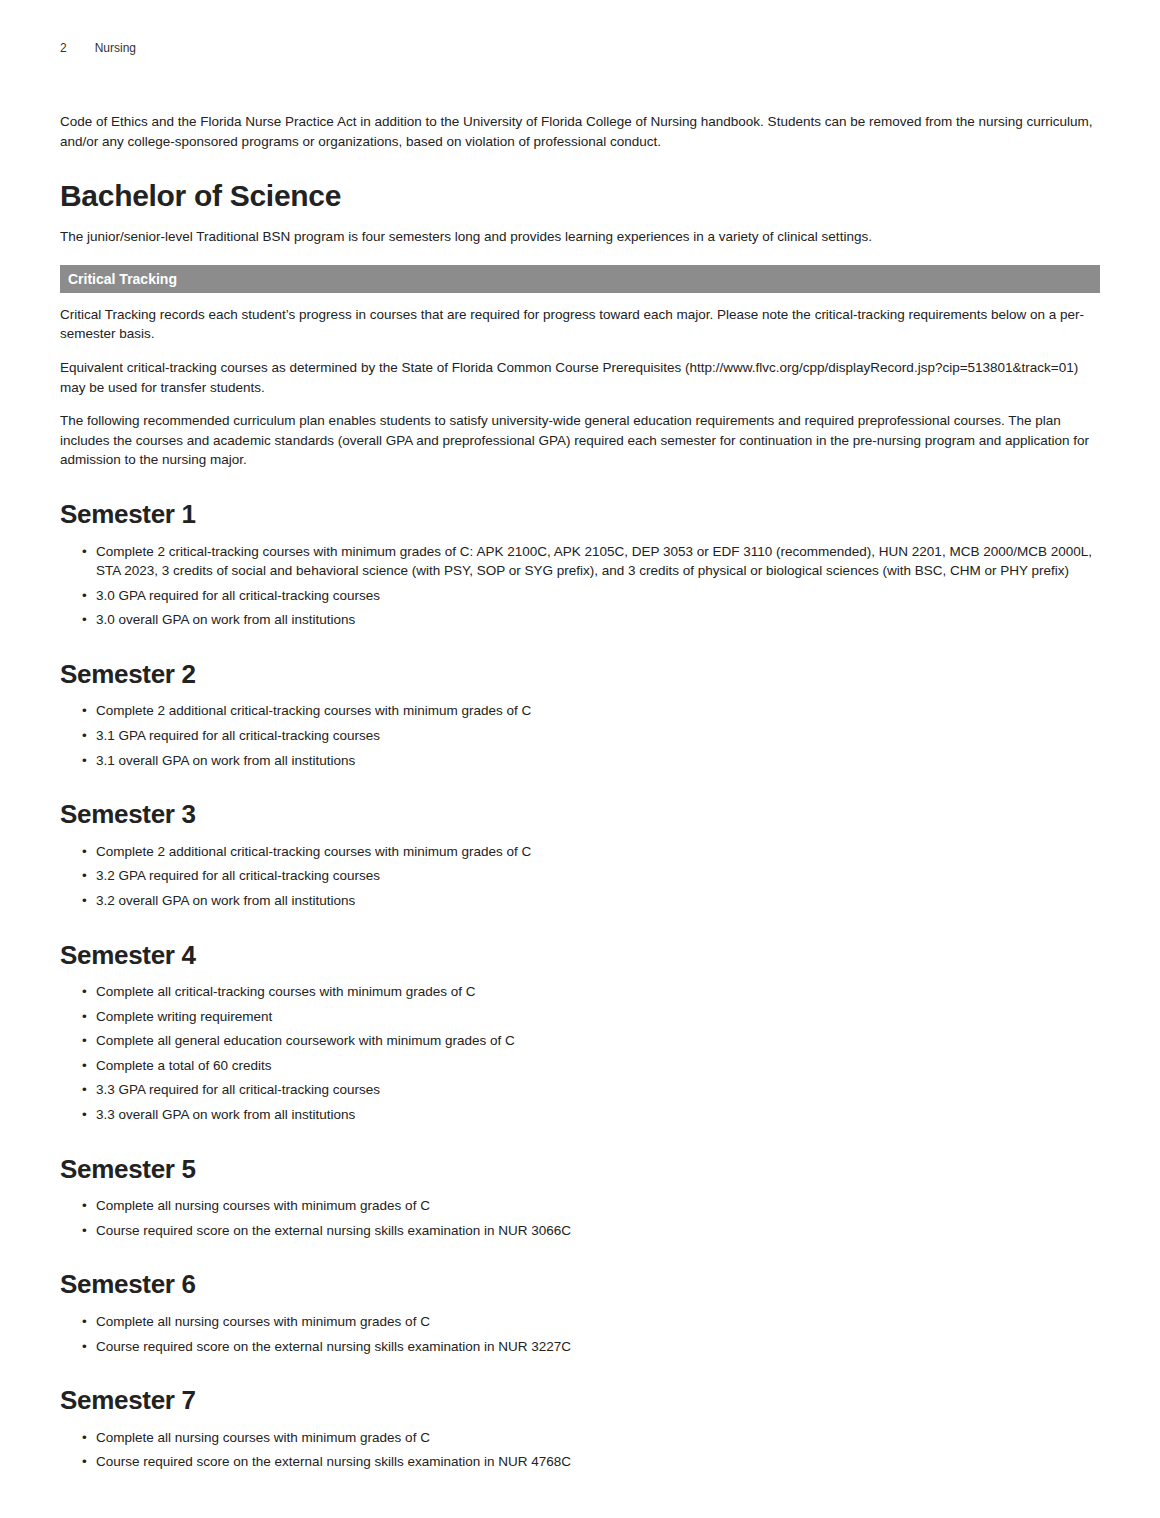2 Nursing
Code of Ethics and the Florida Nurse Practice Act in addition to the University of Florida College of Nursing handbook. Students can be removed from the nursing curriculum, and/or any college-sponsored programs or organizations, based on violation of professional conduct.
Bachelor of Science
The junior/senior-level Traditional BSN program is four semesters long and provides learning experiences in a variety of clinical settings.
Critical Tracking
Critical Tracking records each student’s progress in courses that are required for progress toward each major. Please note the critical-tracking requirements below on a per-semester basis.
Equivalent critical-tracking courses as determined by the State of Florida Common Course Prerequisites (http://www.flvc.org/cpp/displayRecord.jsp?cip=513801&track=01) may be used for transfer students.
The following recommended curriculum plan enables students to satisfy university-wide general education requirements and required preprofessional courses. The plan includes the courses and academic standards (overall GPA and preprofessional GPA) required each semester for continuation in the pre-nursing program and application for admission to the nursing major.
Semester 1
Complete 2 critical-tracking courses with minimum grades of C: APK 2100C, APK 2105C, DEP 3053 or EDF 3110 (recommended), HUN 2201, MCB 2000/MCB 2000L, STA 2023, 3 credits of social and behavioral science (with PSY, SOP or SYG prefix), and 3 credits of physical or biological sciences (with BSC, CHM or PHY prefix)
3.0 GPA required for all critical-tracking courses
3.0 overall GPA on work from all institutions
Semester 2
Complete 2 additional critical-tracking courses with minimum grades of C
3.1 GPA required for all critical-tracking courses
3.1 overall GPA on work from all institutions
Semester 3
Complete 2 additional critical-tracking courses with minimum grades of C
3.2 GPA required for all critical-tracking courses
3.2 overall GPA on work from all institutions
Semester 4
Complete all critical-tracking courses with minimum grades of C
Complete writing requirement
Complete all general education coursework with minimum grades of C
Complete a total of 60 credits
3.3 GPA required for all critical-tracking courses
3.3 overall GPA on work from all institutions
Semester 5
Complete all nursing courses with minimum grades of C
Course required score on the external nursing skills examination in NUR 3066C
Semester 6
Complete all nursing courses with minimum grades of C
Course required score on the external nursing skills examination in NUR 3227C
Semester 7
Complete all nursing courses with minimum grades of C
Course required score on the external nursing skills examination in NUR 4768C